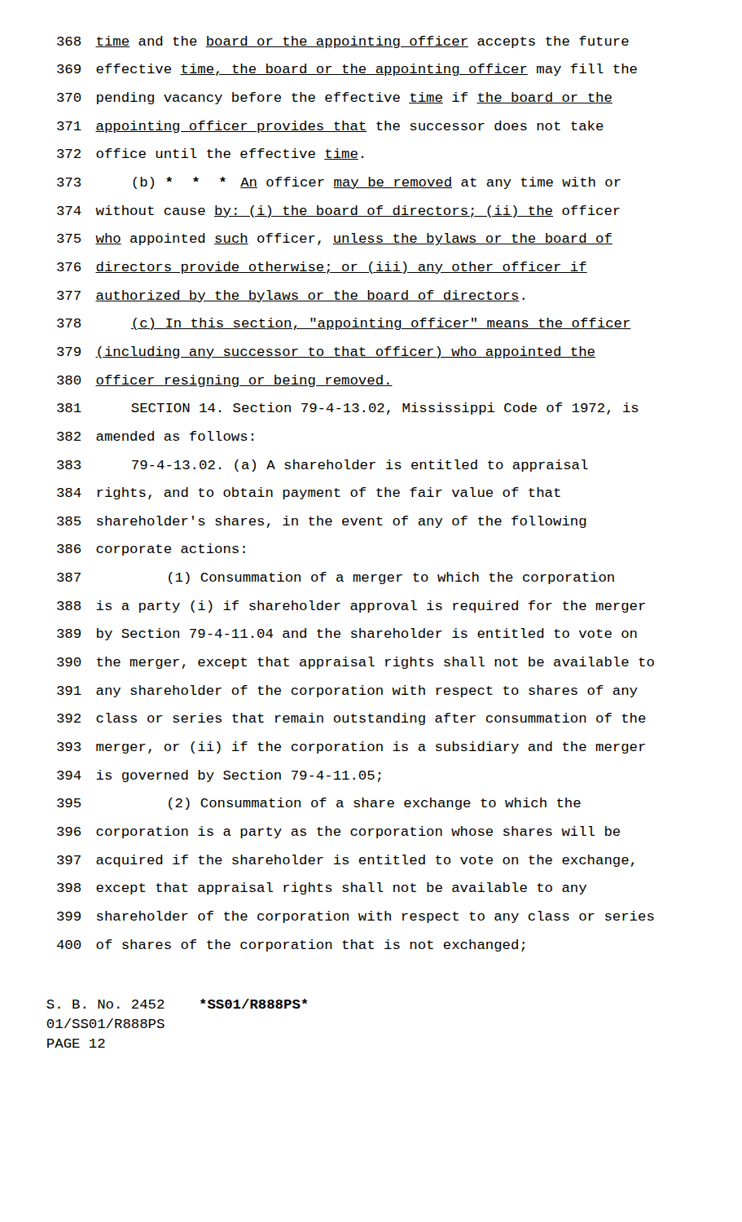time and the board or the appointing officer accepts the future
effective time, the board or the appointing officer may fill the
pending vacancy before the effective time if the board or the
appointing officer provides that the successor does not take
office until the effective time.
(b) * * * An officer may be removed at any time with or
without cause by: (i) the board of directors; (ii) the officer
who appointed such officer, unless the bylaws or the board of
directors provide otherwise; or (iii) any other officer if
authorized by the bylaws or the board of directors.
(c) In this section, "appointing officer" means the officer
(including any successor to that officer) who appointed the
officer resigning or being removed.
SECTION 14. Section 79-4-13.02, Mississippi Code of 1972, is
amended as follows:
79-4-13.02. (a) A shareholder is entitled to appraisal
rights, and to obtain payment of the fair value of that
shareholder's shares, in the event of any of the following
corporate actions:
(1) Consummation of a merger to which the corporation
is a party (i) if shareholder approval is required for the merger
by Section 79-4-11.04 and the shareholder is entitled to vote on
the merger, except that appraisal rights shall not be available to
any shareholder of the corporation with respect to shares of any
class or series that remain outstanding after consummation of the
merger, or (ii) if the corporation is a subsidiary and the merger
is governed by Section 79-4-11.05;
(2) Consummation of a share exchange to which the
corporation is a party as the corporation whose shares will be
acquired if the shareholder is entitled to vote on the exchange,
except that appraisal rights shall not be available to any
shareholder of the corporation with respect to any class or series
of shares of the corporation that is not exchanged;
S. B. No. 2452 *SS01/R888PS* 01/SS01/R888PS PAGE 12